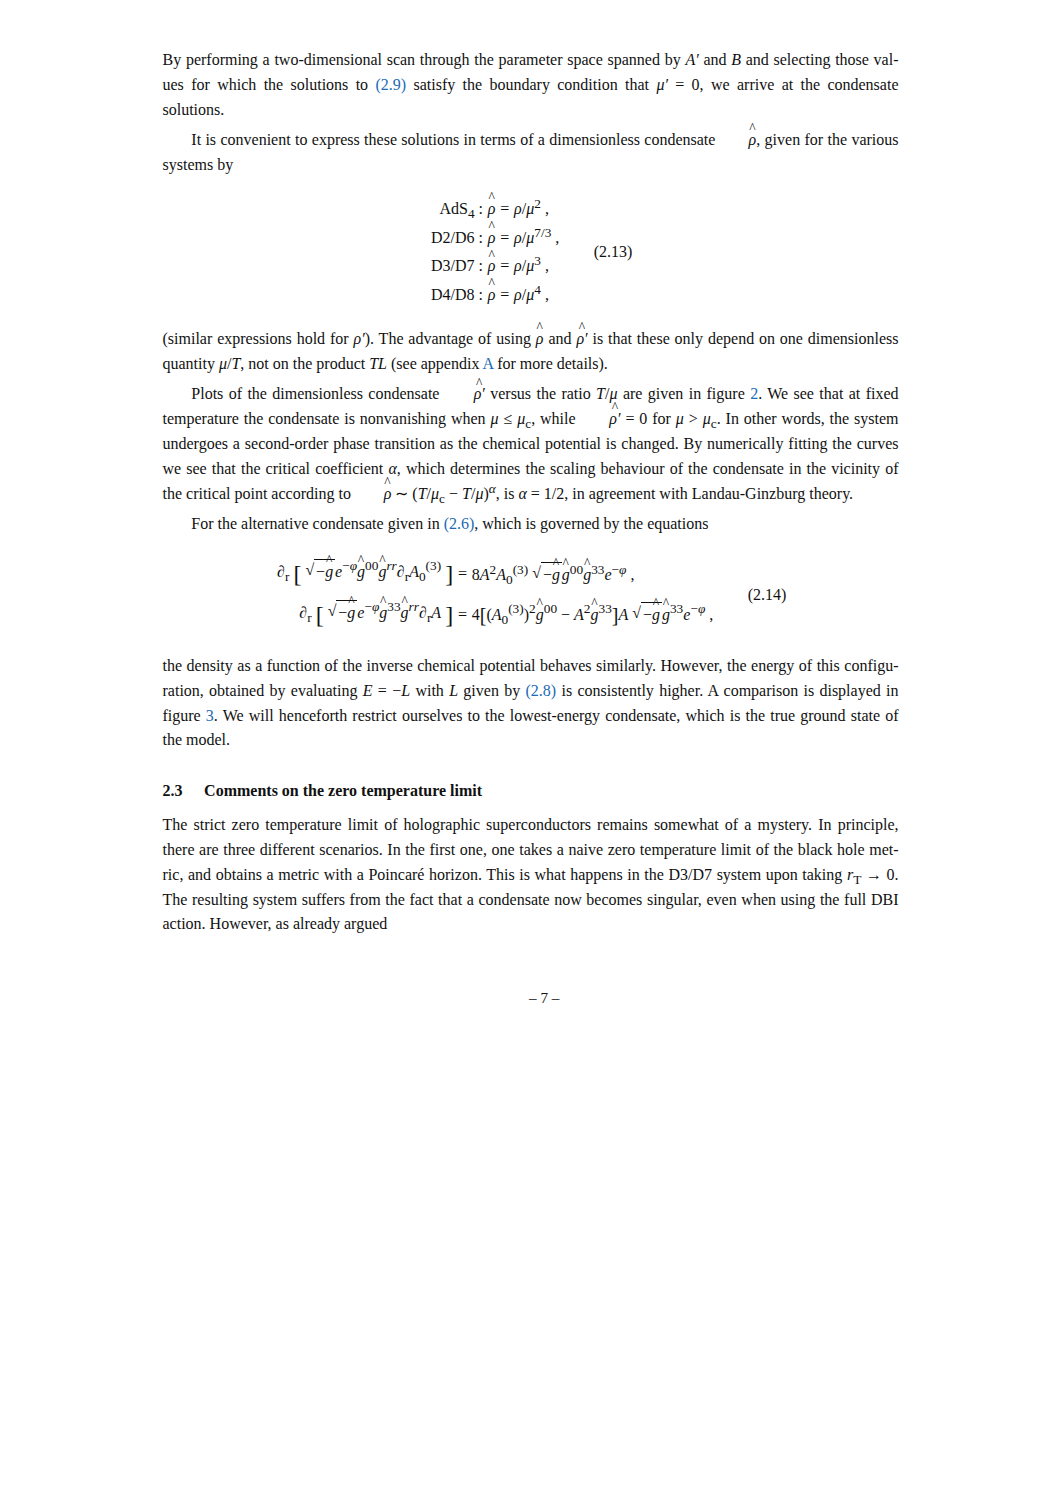By performing a two-dimensional scan through the parameter space spanned by A′ and B and selecting those values for which the solutions to (2.9) satisfy the boundary condition that μ′ = 0, we arrive at the condensate solutions.
It is convenient to express these solutions in terms of a dimensionless condensate ^ρ, given for the various systems by
| AdS 4 : | ^ ρ | = | ρ / μ 2 , |
| D2/D6 : | ^ ρ | = | ρ / μ 7/3 , |
| D3/D7 : | ^ ρ | = | ρ / μ 3 , |
| D4/D8 : | ^ ρ | = | ρ / μ 4 , |
(2.13)
(similar expressions hold for ρ′). The advantage of using ^ρ and ^ρ′ is that these only depend on one dimensionless quantity μ/T, not on the product TL (see appendix A for more details).
Plots of the dimensionless condensate ^ρ′ versus the ratio T/μ are given in figure 2. We see that at fixed temperature the condensate is nonvanishing when μ ≤ μc, while ^ρ′ = 0 for μ > μc. In other words, the system undergoes a second-order phase transition as the chemical potential is changed. By numerically fitting the curves we see that the critical coefficient α, which determines the scaling behaviour of the condensate in the vicinity of the critical point according to ^ρ ∼ (T/μc − T/μ)α, is α = 1/2, in agreement with Landau-Ginzburg theory.
For the alternative condensate given in (2.6), which is governed by the equations
| ∂ r [ − ^ g e − φ ^ g 00 ^ g rr ∂ r A 0 (3) ] | = | 8 A 2 A 0 (3) − ^ g ^ g 00 ^ g 33 e − φ , |
| ∂ r [ − ^ g e − φ ^ g 33 ^ g rr ∂ r A ] | = | 4 [ ( A 0 (3) ) 2 ^ g 00 − A 2 ^ g 33 ] A − ^ g ^ g 33 e − φ , |
(2.14)
the density as a function of the inverse chemical potential behaves similarly. However, the energy of this configuration, obtained by evaluating E = −L with L given by (2.8) is consistently higher. A comparison is displayed in figure 3. We will henceforth restrict ourselves to the lowest-energy condensate, which is the true ground state of the model.
2.3 Comments on the zero temperature limit
The strict zero temperature limit of holographic superconductors remains somewhat of a mystery. In principle, there are three different scenarios. In the first one, one takes a naive zero temperature limit of the black hole metric, and obtains a metric with a Poincaré horizon. This is what happens in the D3/D7 system upon taking rT → 0. The resulting system suffers from the fact that a condensate now becomes singular, even when using the full DBI action. However, as already argued
– 7 –